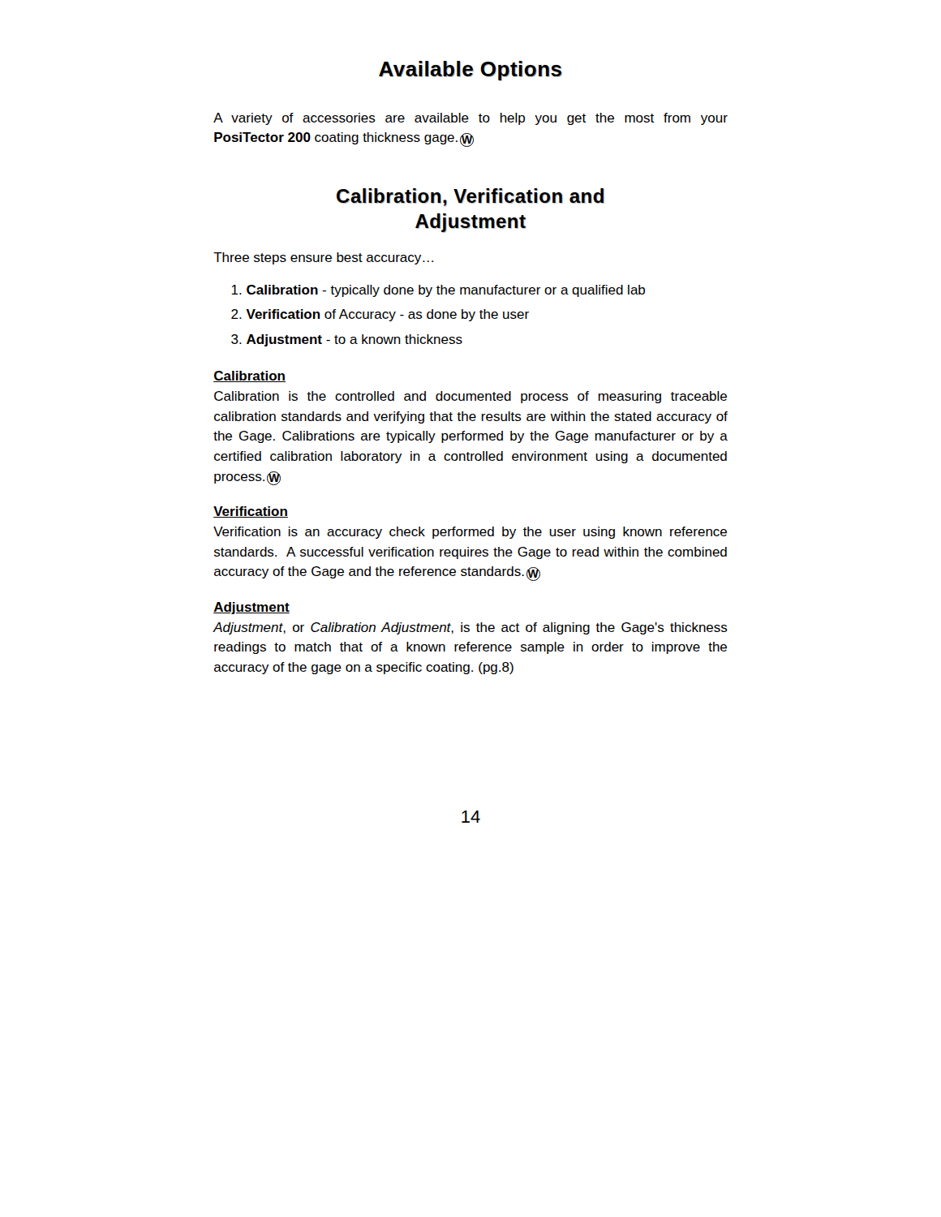Available Options
A variety of accessories are available to help you get the most from your PosiTector 200 coating thickness gage.W
Calibration, Verification and
Adjustment
Three steps ensure best accuracy…
Calibration - typically done by the manufacturer or a qualified lab
Verification of Accuracy - as done by the user
Adjustment - to a known thickness
Calibration
Calibration is the controlled and documented process of measuring traceable calibration standards and verifying that the results are within the stated accuracy of the Gage. Calibrations are typically performed by the Gage manufacturer or by a certified calibration laboratory in a controlled environment using a documented process.W
Verification
Verification is an accuracy check performed by the user using known reference standards. A successful verification requires the Gage to read within the combined accuracy of the Gage and the reference standards.W
Adjustment
Adjustment, or Calibration Adjustment, is the act of aligning the Gage's thickness readings to match that of a known reference sample in order to improve the accuracy of the gage on a specific coating. (pg.8)
14